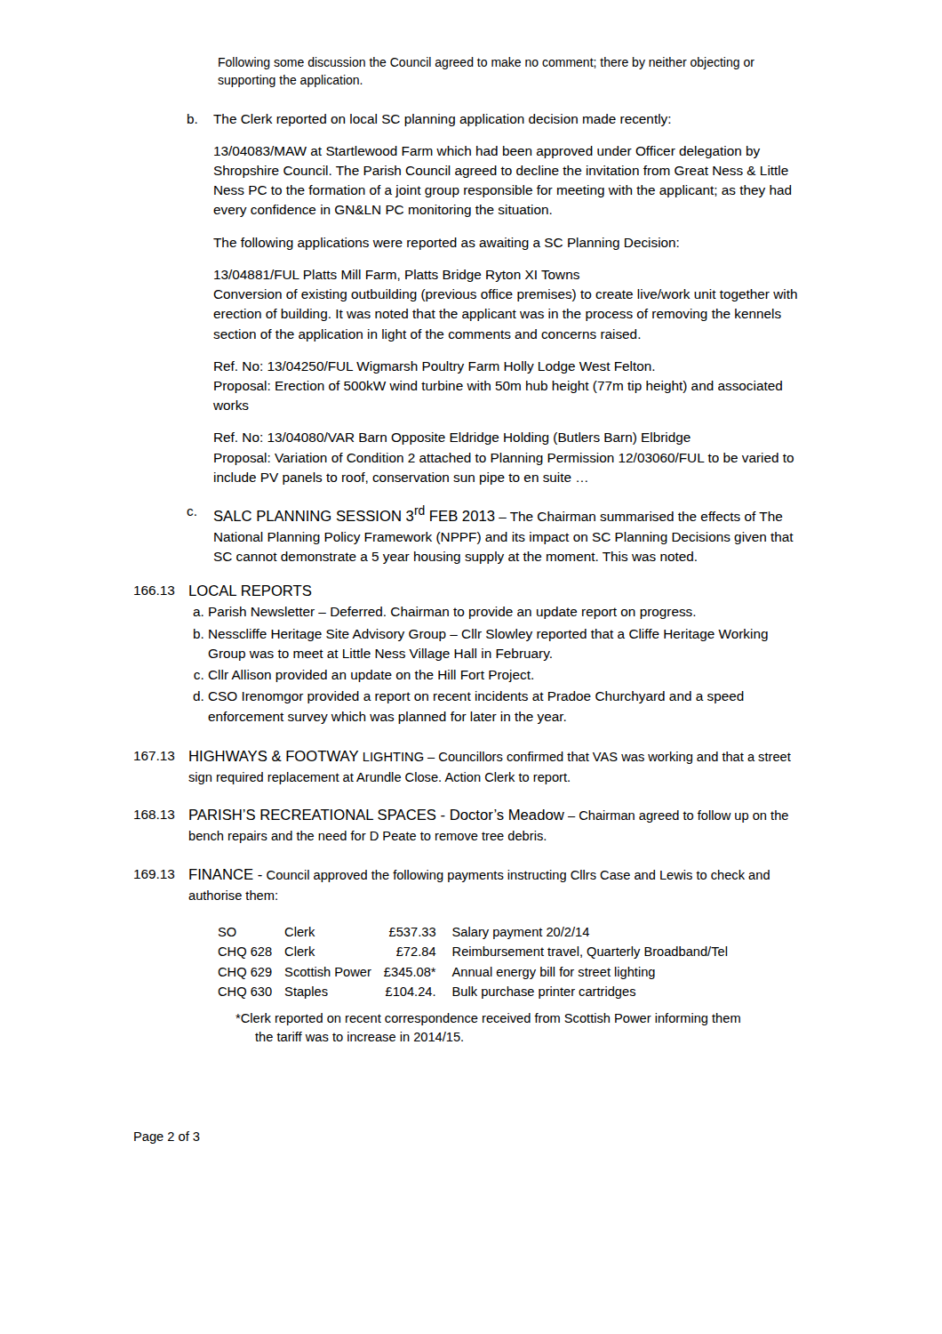Following some discussion the Council agreed to make no comment; there by neither objecting or supporting the application.
b.
The Clerk reported on local SC planning application decision made recently:
13/04083/MAW at Startlewood Farm which had been approved under Officer delegation by Shropshire Council. The Parish Council agreed to decline the invitation from Great Ness & Little Ness PC to the formation of a joint group responsible for meeting with the applicant; as they had every confidence in GN&LN PC monitoring the situation.
The following applications were reported as awaiting a SC Planning Decision:
13/04881/FUL Platts Mill Farm, Platts Bridge Ryton XI Towns
Conversion of existing outbuilding (previous office premises) to create live/work unit together with erection of building. It was noted that the applicant was in the process of removing the kennels section of the application in light of the comments and concerns raised.
Ref. No: 13/04250/FUL Wigmarsh Poultry Farm Holly Lodge West Felton.
Proposal: Erection of 500kW wind turbine with 50m hub height (77m tip height) and associated works
Ref. No: 13/04080/VAR Barn Opposite Eldridge Holding (Butlers Barn) Elbridge
Proposal: Variation of Condition 2 attached to Planning Permission 12/03060/FUL to be varied to include PV panels to roof, conservation sun pipe to en suite …
c.
SALC PLANNING SESSION 3rd FEB 2013 – The Chairman summarised the effects of The National Planning Policy Framework (NPPF) and its impact on SC Planning Decisions given that SC cannot demonstrate a 5 year housing supply at the moment. This was noted.
166.13
LOCAL REPORTS
Parish Newsletter – Deferred. Chairman to provide an update report on progress.
Nesscliffe Heritage Site Advisory Group – Cllr Slowley reported that a Cliffe Heritage Working Group was to meet at Little Ness Village Hall in February.
Cllr Allison provided an update on the Hill Fort Project.
CSO Irenomgor provided a report on recent incidents at Pradoe Churchyard and a speed enforcement survey which was planned for later in the year.
167.13
HIGHWAYS & FOOTWAY LIGHTING – Councillors confirmed that VAS was working and that a street sign required replacement at Arundle Close. Action Clerk to report.
168.13
PARISH’S RECREATIONAL SPACES - Doctor’s Meadow – Chairman agreed to follow up on the bench repairs and the need for D Peate to remove tree debris.
169.13
FINANCE - Council approved the following payments instructing Cllrs Case and Lewis to check and authorise them:
| SO | Clerk | £537.33 | Salary payment 20/2/14 |
| CHQ 628 | Clerk | £72.84 | Reimbursement travel, Quarterly Broadband/Tel |
| CHQ 629 | Scottish Power | £345.08* | Annual energy bill for street lighting |
| CHQ 630 | Staples | £104.24. | Bulk purchase printer cartridges |
*Clerk reported on recent correspondence received from Scottish Power informing them
the tariff was to increase in 2014/15.
Page 2 of 3